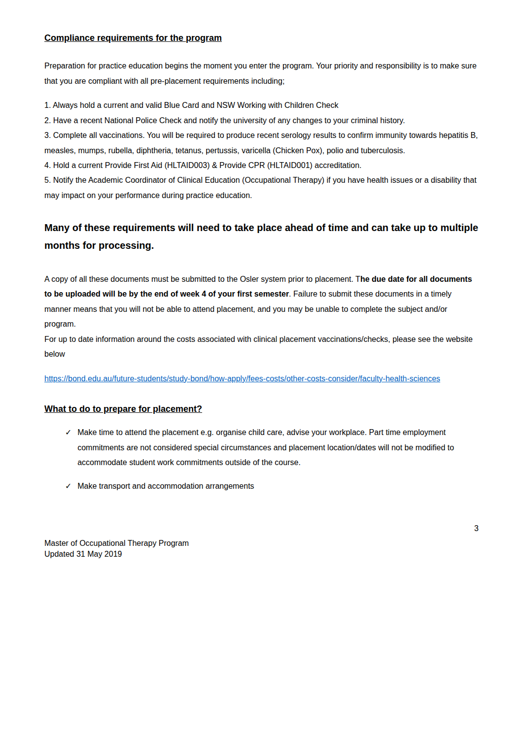Compliance requirements for the program
Preparation for practice education begins the moment you enter the program. Your priority and responsibility is to make sure that you are compliant with all pre-placement requirements including;
1. Always hold a current and valid Blue Card and NSW Working with Children Check
2. Have a recent National Police Check and notify the university of any changes to your criminal history.
3. Complete all vaccinations. You will be required to produce recent serology results to confirm immunity towards hepatitis B, measles, mumps, rubella, diphtheria, tetanus, pertussis, varicella (Chicken Pox), polio and tuberculosis.
4. Hold a current Provide First Aid (HLTAID003) & Provide CPR (HLTAID001) accreditation.
5. Notify the Academic Coordinator of Clinical Education (Occupational Therapy) if you have health issues or a disability that may impact on your performance during practice education.
Many of these requirements will need to take place ahead of time and can take up to multiple months for processing.
A copy of all these documents must be submitted to the Osler system prior to placement. The due date for all documents to be uploaded will be by the end of week 4 of your first semester. Failure to submit these documents in a timely manner means that you will not be able to attend placement, and you may be unable to complete the subject and/or program.
For up to date information around the costs associated with clinical placement vaccinations/checks, please see the website below
https://bond.edu.au/future-students/study-bond/how-apply/fees-costs/other-costs-consider/faculty-health-sciences
What to do to prepare for placement?
Make time to attend the placement e.g. organise child care, advise your workplace. Part time employment commitments are not considered special circumstances and placement location/dates will not be modified to accommodate student work commitments outside of the course.
Make transport and accommodation arrangements
3
Master of Occupational Therapy Program
Updated 31 May 2019